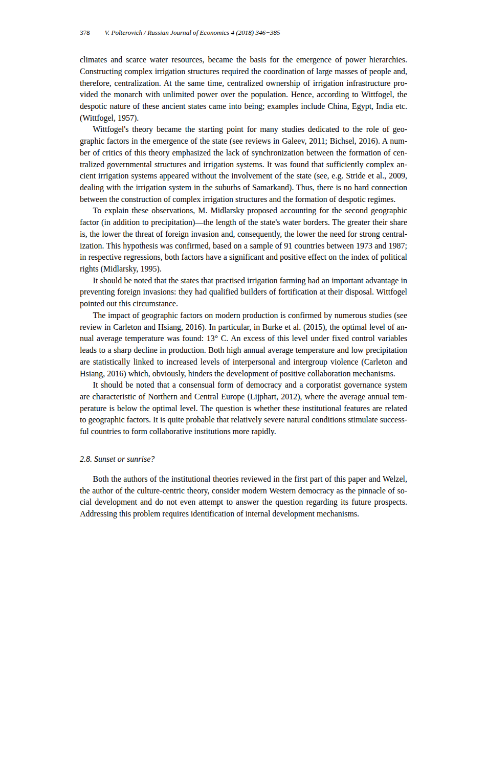378 V. Polterovich / Russian Journal of Economics 4 (2018) 346−385
climates and scarce water resources, became the basis for the emergence of power hierarchies. Constructing complex irrigation structures required the coordination of large masses of people and, therefore, centralization. At the same time, centralized ownership of irrigation infrastructure provided the monarch with unlimited power over the population. Hence, according to Wittfogel, the despotic nature of these ancient states came into being; examples include China, Egypt, India etc. (Wittfogel, 1957).
Wittfogel's theory became the starting point for many studies dedicated to the role of geographic factors in the emergence of the state (see reviews in Galeev, 2011; Bichsel, 2016). A number of critics of this theory emphasized the lack of synchronization between the formation of centralized governmental structures and irrigation systems. It was found that sufficiently complex ancient irrigation systems appeared without the involvement of the state (see, e.g. Stride et al., 2009, dealing with the irrigation system in the suburbs of Samarkand). Thus, there is no hard connection between the construction of complex irrigation structures and the formation of despotic regimes.
To explain these observations, M. Midlarsky proposed accounting for the second geographic factor (in addition to precipitation)—the length of the state's water borders. The greater their share is, the lower the threat of foreign invasion and, consequently, the lower the need for strong centralization. This hypothesis was confirmed, based on a sample of 91 countries between 1973 and 1987; in respective regressions, both factors have a significant and positive effect on the index of political rights (Midlarsky, 1995).
It should be noted that the states that practised irrigation farming had an important advantage in preventing foreign invasions: they had qualified builders of fortification at their disposal. Wittfogel pointed out this circumstance.
The impact of geographic factors on modern production is confirmed by numerous studies (see review in Carleton and Hsiang, 2016). In particular, in Burke et al. (2015), the optimal level of annual average temperature was found: 13° C. An excess of this level under fixed control variables leads to a sharp decline in production. Both high annual average temperature and low precipitation are statistically linked to increased levels of interpersonal and intergroup violence (Carleton and Hsiang, 2016) which, obviously, hinders the development of positive collaboration mechanisms.
It should be noted that a consensual form of democracy and a corporatist governance system are characteristic of Northern and Central Europe (Lijphart, 2012), where the average annual temperature is below the optimal level. The question is whether these institutional features are related to geographic factors. It is quite probable that relatively severe natural conditions stimulate successful countries to form collaborative institutions more rapidly.
2.8. Sunset or sunrise?
Both the authors of the institutional theories reviewed in the first part of this paper and Welzel, the author of the culture-centric theory, consider modern Western democracy as the pinnacle of social development and do not even attempt to answer the question regarding its future prospects. Addressing this problem requires identification of internal development mechanisms.